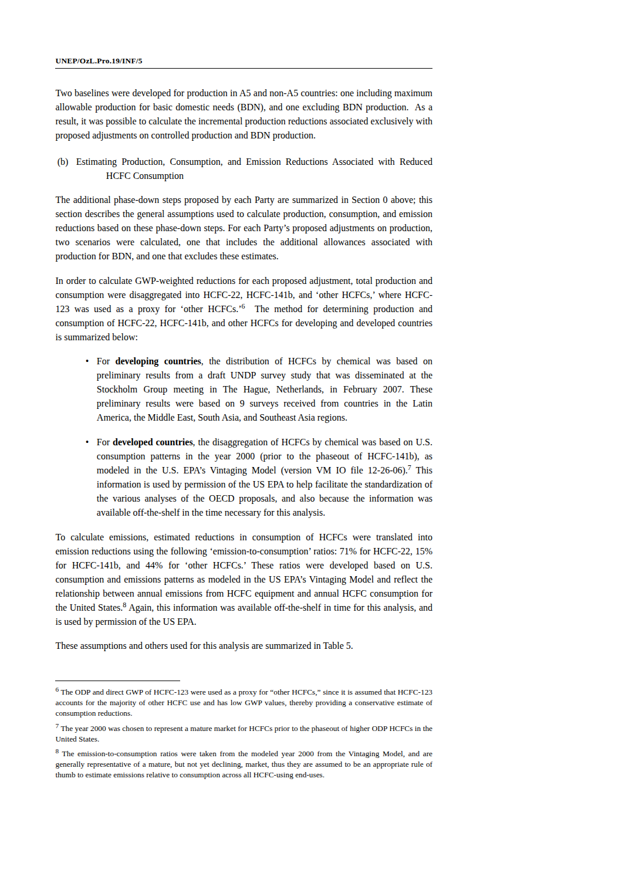UNEP/OzL.Pro.19/INF/5
Two baselines were developed for production in A5 and non-A5 countries: one including maximum allowable production for basic domestic needs (BDN), and one excluding BDN production. As a result, it was possible to calculate the incremental production reductions associated exclusively with proposed adjustments on controlled production and BDN production.
(b) Estimating Production, Consumption, and Emission Reductions Associated with Reduced HCFC Consumption
The additional phase-down steps proposed by each Party are summarized in Section 0 above; this section describes the general assumptions used to calculate production, consumption, and emission reductions based on these phase-down steps. For each Party’s proposed adjustments on production, two scenarios were calculated, one that includes the additional allowances associated with production for BDN, and one that excludes these estimates.
In order to calculate GWP-weighted reductions for each proposed adjustment, total production and consumption were disaggregated into HCFC-22, HCFC-141b, and ‘other HCFCs,’ where HCFC-123 was used as a proxy for ‘other HCFCs.’6 The method for determining production and consumption of HCFC-22, HCFC-141b, and other HCFCs for developing and developed countries is summarized below:
For developing countries, the distribution of HCFCs by chemical was based on preliminary results from a draft UNDP survey study that was disseminated at the Stockholm Group meeting in The Hague, Netherlands, in February 2007. These preliminary results were based on 9 surveys received from countries in the Latin America, the Middle East, South Asia, and Southeast Asia regions.
For developed countries, the disaggregation of HCFCs by chemical was based on U.S. consumption patterns in the year 2000 (prior to the phaseout of HCFC-141b), as modeled in the U.S. EPA’s Vintaging Model (version VM IO file 12-26-06).7 This information is used by permission of the US EPA to help facilitate the standardization of the various analyses of the OECD proposals, and also because the information was available off-the-shelf in the time necessary for this analysis.
To calculate emissions, estimated reductions in consumption of HCFCs were translated into emission reductions using the following ‘emission-to-consumption’ ratios: 71% for HCFC-22, 15% for HCFC-141b, and 44% for ‘other HCFCs.’ These ratios were developed based on U.S. consumption and emissions patterns as modeled in the US EPA’s Vintaging Model and reflect the relationship between annual emissions from HCFC equipment and annual HCFC consumption for the United States.8 Again, this information was available off-the-shelf in time for this analysis, and is used by permission of the US EPA.
These assumptions and others used for this analysis are summarized in Table 5.
6 The ODP and direct GWP of HCFC-123 were used as a proxy for “other HCFCs,” since it is assumed that HCFC-123 accounts for the majority of other HCFC use and has low GWP values, thereby providing a conservative estimate of consumption reductions.
7 The year 2000 was chosen to represent a mature market for HCFCs prior to the phaseout of higher ODP HCFCs in the United States.
8 The emission-to-consumption ratios were taken from the modeled year 2000 from the Vintaging Model, and are generally representative of a mature, but not yet declining, market, thus they are assumed to be an appropriate rule of thumb to estimate emissions relative to consumption across all HCFC-using end-uses.